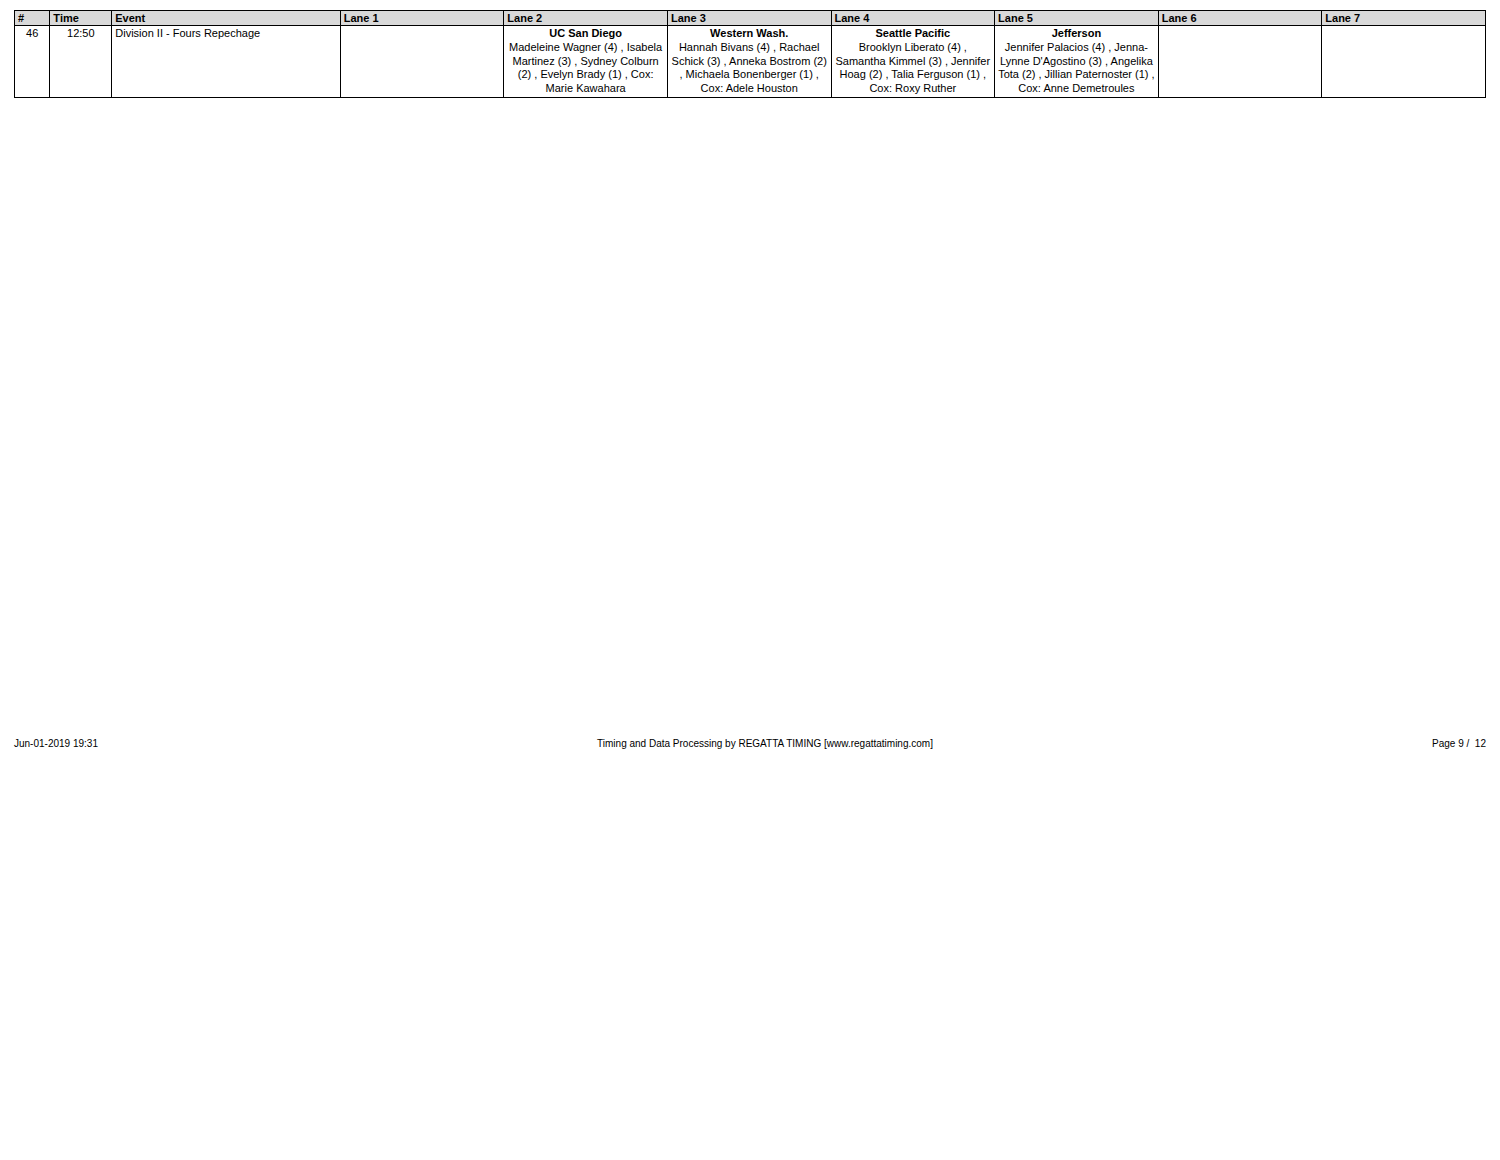| # | Time | Event | Lane 1 | Lane 2 | Lane 3 | Lane 4 | Lane 5 | Lane 6 | Lane 7 |
| --- | --- | --- | --- | --- | --- | --- | --- | --- | --- |
| 46 | 12:50 | Division II - Fours Repechage | | UC San Diego Madeleine Wagner (4) , Isabela Martinez (3) , Sydney Colburn (2) , Evelyn Brady (1) , Cox: Marie Kawahara | Western Wash. Hannah Bivans (4) , Rachael Schick (3) , Anneka Bostrom (2) , Michaela Bonenberger (1) , Cox: Adele Houston | Seattle Pacific Brooklyn Liberato (4) , Samantha Kimmel (3) , Jennifer Hoag (2) , Talia Ferguson (1) , Cox: Roxy Ruther | Jefferson Jennifer Palacios (4) , Jenna-Lynne D'Agostino (3) , Angelika Tota (2) , Jillian Paternoster (1) , Cox: Anne Demetroules | | |
Jun-01-2019 19:31
Timing and Data Processing by REGATTA TIMING [www.regattatiming.com]
Page 9 / 12